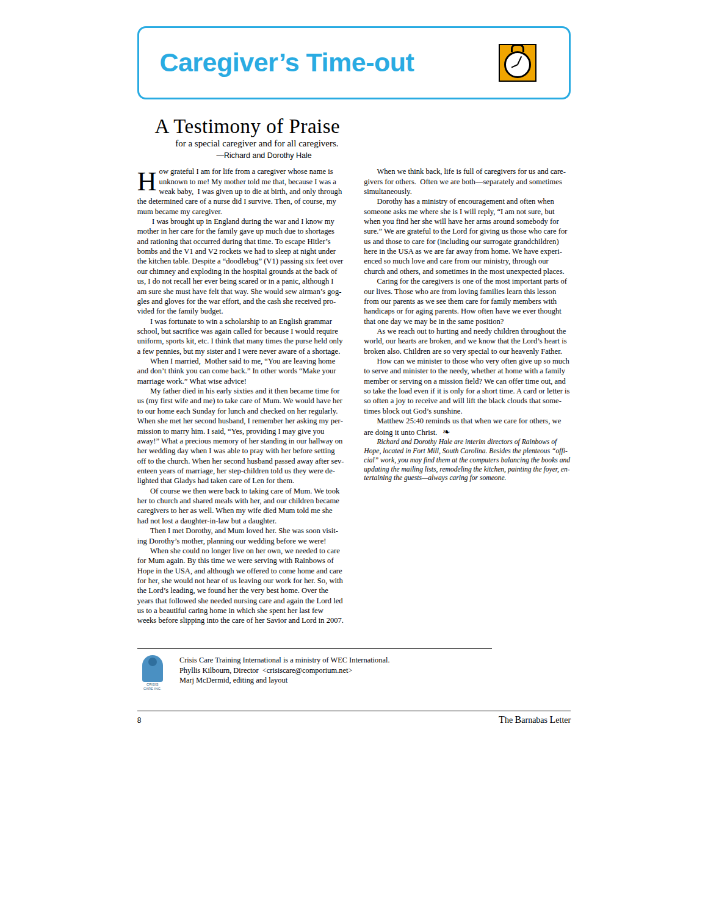Caregiver’s Time-out
A Testimony of Praise
for a special caregiver and for all caregivers.
—Richard and Dorothy Hale
How grateful I am for life from a caregiver whose name is unknown to me! My mother told me that, because I was a weak baby, I was given up to die at birth, and only through the determined care of a nurse did I survive. Then, of course, my mum became my caregiver.
I was brought up in England during the war and I know my mother in her care for the family gave up much due to shortages and rationing that occurred during that time. To escape Hitler’s bombs and the V1 and V2 rockets we had to sleep at night under the kitchen table. Despite a “doodlebug” (V1) passing six feet over our chimney and exploding in the hospital grounds at the back of us, I do not recall her ever being scared or in a panic, although I am sure she must have felt that way. She would sew airman’s goggles and gloves for the war effort, and the cash she received provided for the family budget.
I was fortunate to win a scholarship to an English grammar school, but sacrifice was again called for because I would require uniform, sports kit, etc. I think that many times the purse held only a few pennies, but my sister and I were never aware of a shortage.
When I married, Mother said to me, “You are leaving home and don’t think you can come back.” In other words “Make your marriage work.” What wise advice!
My father died in his early sixties and it then became time for us (my first wife and me) to take care of Mum. We would have her to our home each Sunday for lunch and checked on her regularly. When she met her second husband, I remember her asking my permission to marry him. I said, “Yes, providing I may give you away!” What a precious memory of her standing in our hallway on her wedding day when I was able to pray with her before setting off to the church. When her second husband passed away after seventeen years of marriage, her step-children told us they were delighted that Gladys had taken care of Len for them.
Of course we then were back to taking care of Mum. We took her to church and shared meals with her, and our children became caregivers to her as well. When my wife died Mum told me she had not lost a daughter-in-law but a daughter.
Then I met Dorothy, and Mum loved her. She was soon visiting Dorothy’s mother, planning our wedding before we were!
When she could no longer live on her own, we needed to care for Mum again. By this time we were serving with Rainbows of Hope in the USA, and although we offered to come home and care for her, she would not hear of us leaving our work for her. So, with the Lord’s leading, we found her the very best home. Over the years that followed she needed nursing care and again the Lord led us to a beautiful caring home in which she spent her last few weeks before slipping into the care of her Savior and Lord in 2007.
When we think back, life is full of caregivers for us and caregivers for others. Often we are both—separately and sometimes simultaneously.
Dorothy has a ministry of encouragement and often when someone asks me where she is I will reply, “I am not sure, but when you find her she will have her arms around somebody for sure.” We are grateful to the Lord for giving us those who care for us and those to care for (including our surrogate grandchildren) here in the USA as we are far away from home. We have experienced so much love and care from our ministry, through our church and others, and sometimes in the most unexpected places.
Caring for the caregivers is one of the most important parts of our lives. Those who are from loving families learn this lesson from our parents as we see them care for family members with handicaps or for aging parents. How often have we ever thought that one day we may be in the same position?
As we reach out to hurting and needy children throughout the world, our hearts are broken, and we know that the Lord’s heart is broken also. Children are so very special to our heavenly Father.
How can we minister to those who very often give up so much to serve and minister to the needy, whether at home with a family member or serving on a mission field? We can offer time out, and so take the load even if it is only for a short time. A card or letter is so often a joy to receive and will lift the black clouds that sometimes block out God’s sunshine.
Matthew 25:40 reminds us that when we care for others, we are doing it unto Christ. ❧
Richard and Dorothy Hale are interim directors of Rainbows of Hope, located in Fort Mill, South Carolina. Besides the plenteous “official” work, you may find them at the computers balancing the books and updating the mailing lists, remodeling the kitchen, painting the foyer, entertaining the guests—always caring for someone.
CRISIS
CARE INC.
Crisis Care Training International is a ministry of WEC International.
Phyllis Kilbourn, Director <crisiscare@comporium.net>
Marj McDermid, editing and layout
8 The Barnabas Letter